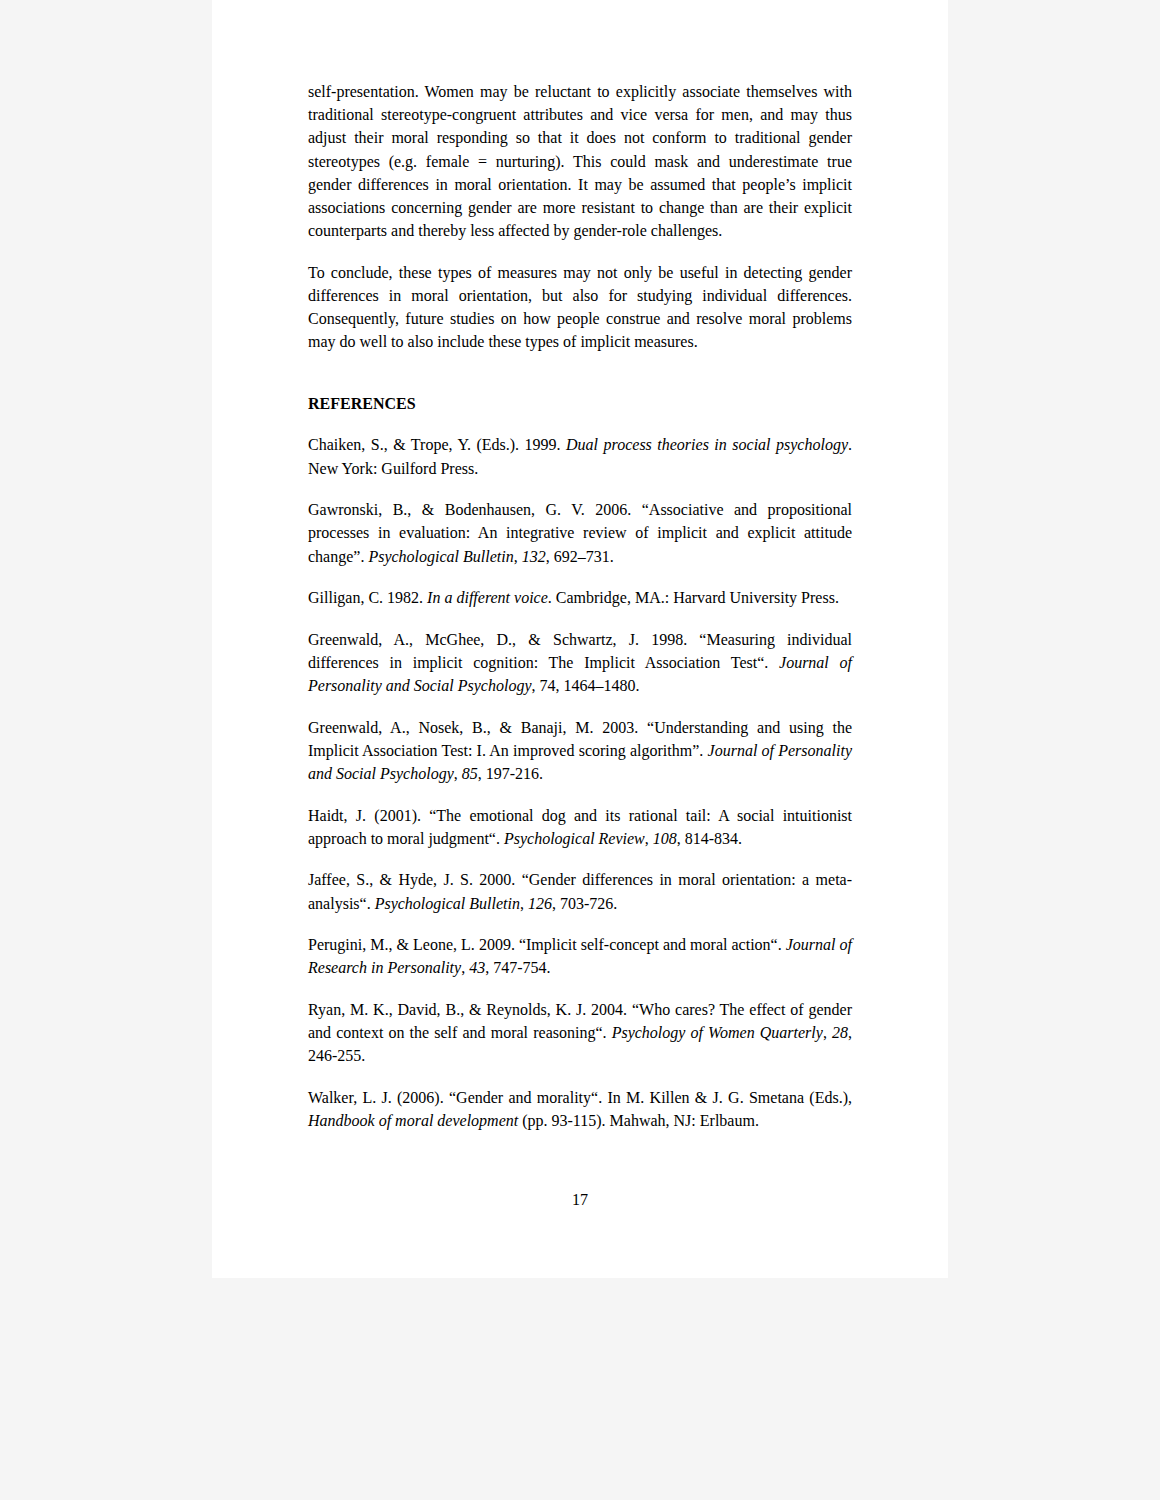self-presentation. Women may be reluctant to explicitly associate themselves with traditional stereotype-congruent attributes and vice versa for men, and may thus adjust their moral responding so that it does not conform to traditional gender stereotypes (e.g. female = nurturing). This could mask and underestimate true gender differences in moral orientation. It may be assumed that people’s implicit associations concerning gender are more resistant to change than are their explicit counterparts and thereby less affected by gender-role challenges.
To conclude, these types of measures may not only be useful in detecting gender differences in moral orientation, but also for studying individual differences. Consequently, future studies on how people construe and resolve moral problems may do well to also include these types of implicit measures.
References
Chaiken, S., & Trope, Y. (Eds.). 1999. Dual process theories in social psychology. New York: Guilford Press.
Gawronski, B., & Bodenhausen, G. V. 2006. “Associative and propositional processes in evaluation: An integrative review of implicit and explicit attitude change”. Psychological Bulletin, 132, 692–731.
Gilligan, C. 1982. In a different voice. Cambridge, MA.: Harvard University Press.
Greenwald, A., McGhee, D., & Schwartz, J. 1998. “Measuring individual differences in implicit cognition: The Implicit Association Test“. Journal of Personality and Social Psychology, 74, 1464–1480.
Greenwald, A., Nosek, B., & Banaji, M. 2003. “Understanding and using the Implicit Association Test: I. An improved scoring algorithm”. Journal of Personality and Social Psychology, 85, 197-216.
Haidt, J. (2001). “The emotional dog and its rational tail: A social intuitionist approach to moral judgment“. Psychological Review, 108, 814-834.
Jaffee, S., & Hyde, J. S. 2000. “Gender differences in moral orientation: a meta-analysis“. Psychological Bulletin, 126, 703-726.
Perugini, M., & Leone, L. 2009. “Implicit self-concept and moral action“. Journal of Research in Personality, 43, 747-754.
Ryan, M. K., David, B., & Reynolds, K. J. 2004. “Who cares? The effect of gender and context on the self and moral reasoning“. Psychology of Women Quarterly, 28, 246-255.
Walker, L. J. (2006). “Gender and morality“. In M. Killen & J. G. Smetana (Eds.), Handbook of moral development (pp. 93-115). Mahwah, NJ: Erlbaum.
17